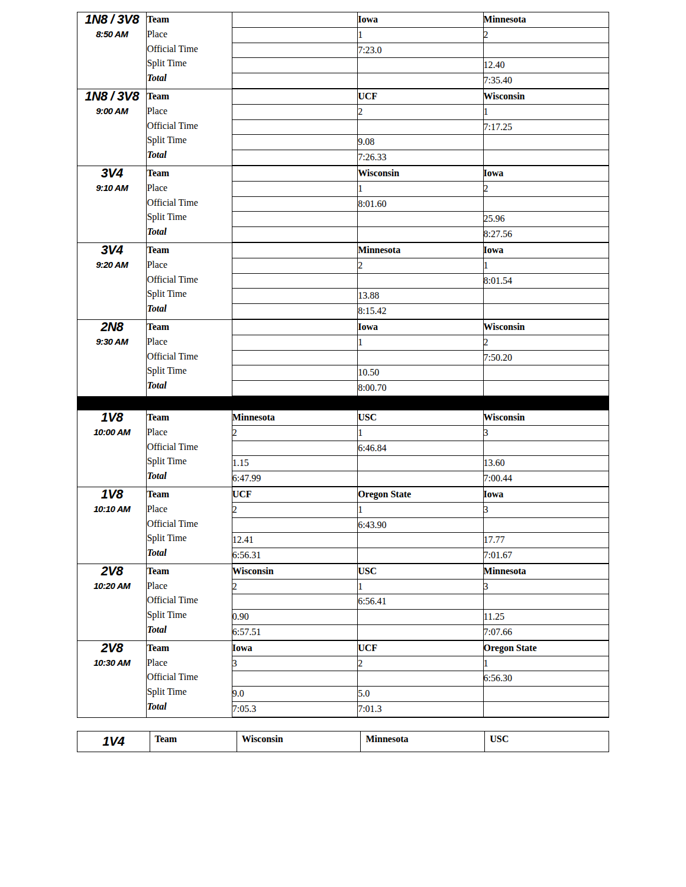| 1N8 / 3V8 8:50 AM | Team Place Official Time Split Time Total | | Iowa 1 7:23.0 | Minnesota 2 12.40 7:35.40 |
| 1N8 / 3V8 9:00 AM | Team Place Official Time Split Time Total | | UCF 2 9.08 7:26.33 | Wisconsin 1 7:17.25 |
| 3V4 9:10 AM | Team Place Official Time Split Time Total | | Wisconsin 1 8:01.60 | Iowa 2 25.96 8:27.56 |
| 3V4 9:20 AM | Team Place Official Time Split Time Total | | Minnesota 2 13.88 8:15.42 | Iowa 1 8:01.54 |
| 2N8 9:30 AM | Team Place Official Time Split Time Total | | Iowa 1 10.50 8:00.70 | Wisconsin 2 7:50.20 |
| 1V8 10:00 AM | Team Place Official Time Split Time Total | Minnesota 2 1.15 6:47.99 | USC 1 6:46.84 | Wisconsin 3 13.60 7:00.44 |
| 1V8 10:10 AM | Team Place Official Time Split Time Total | UCF 2 12.41 6:56.31 | Oregon State 1 6:43.90 | Iowa 3 17.77 7:01.67 |
| 2V8 10:20 AM | Team Place Official Time Split Time Total | Wisconsin 2 0.90 6:57.51 | USC 1 6:56.41 | Minnesota 3 11.25 7:07.66 |
| 2V8 10:30 AM | Team Place Official Time Split Time Total | Iowa 3 9.0 7:05.3 | UCF 2 5.0 7:01.3 | Oregon State 1 6:56.30 |
| 1V4 | Team | Wisconsin | Minnesota | USC |